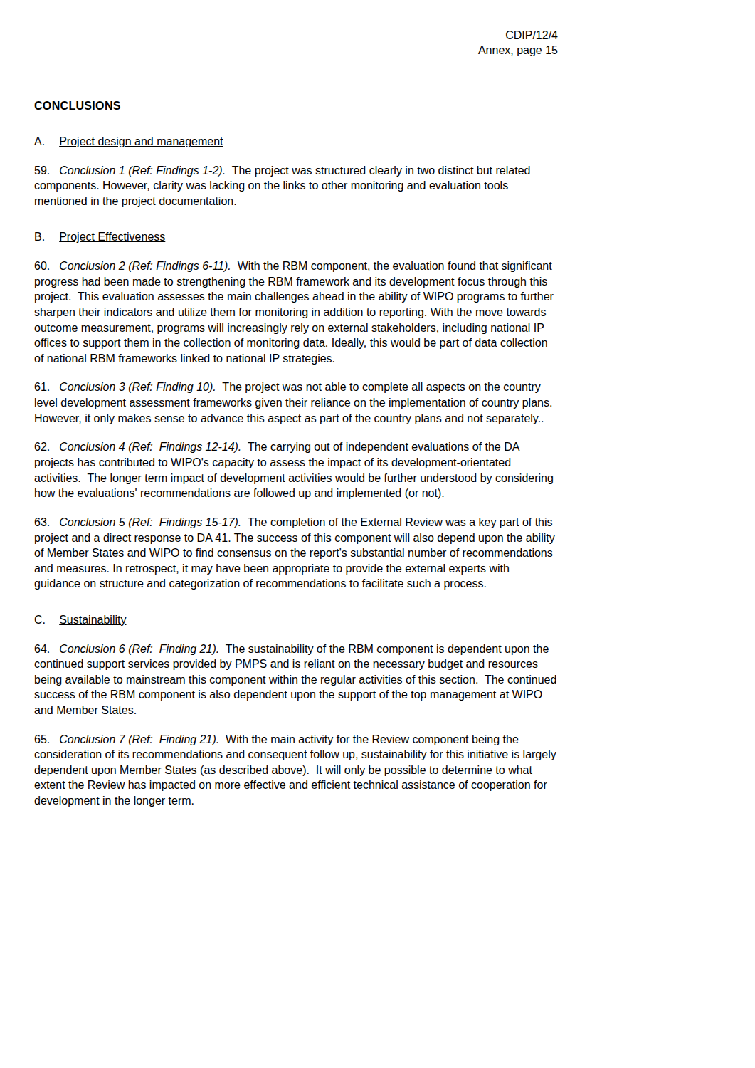CDIP/12/4
Annex, page 15
CONCLUSIONS
A. Project design and management
59. Conclusion 1 (Ref: Findings 1-2). The project was structured clearly in two distinct but related components. However, clarity was lacking on the links to other monitoring and evaluation tools mentioned in the project documentation.
B. Project Effectiveness
60. Conclusion 2 (Ref: Findings 6-11). With the RBM component, the evaluation found that significant progress had been made to strengthening the RBM framework and its development focus through this project. This evaluation assesses the main challenges ahead in the ability of WIPO programs to further sharpen their indicators and utilize them for monitoring in addition to reporting. With the move towards outcome measurement, programs will increasingly rely on external stakeholders, including national IP offices to support them in the collection of monitoring data. Ideally, this would be part of data collection of national RBM frameworks linked to national IP strategies.
61. Conclusion 3 (Ref: Finding 10). The project was not able to complete all aspects on the country level development assessment frameworks given their reliance on the implementation of country plans. However, it only makes sense to advance this aspect as part of the country plans and not separately..
62. Conclusion 4 (Ref: Findings 12-14). The carrying out of independent evaluations of the DA projects has contributed to WIPO's capacity to assess the impact of its development-orientated activities. The longer term impact of development activities would be further understood by considering how the evaluations' recommendations are followed up and implemented (or not).
63. Conclusion 5 (Ref: Findings 15-17). The completion of the External Review was a key part of this project and a direct response to DA 41. The success of this component will also depend upon the ability of Member States and WIPO to find consensus on the report's substantial number of recommendations and measures. In retrospect, it may have been appropriate to provide the external experts with guidance on structure and categorization of recommendations to facilitate such a process.
C. Sustainability
64. Conclusion 6 (Ref: Finding 21). The sustainability of the RBM component is dependent upon the continued support services provided by PMPS and is reliant on the necessary budget and resources being available to mainstream this component within the regular activities of this section. The continued success of the RBM component is also dependent upon the support of the top management at WIPO and Member States.
65. Conclusion 7 (Ref: Finding 21). With the main activity for the Review component being the consideration of its recommendations and consequent follow up, sustainability for this initiative is largely dependent upon Member States (as described above). It will only be possible to determine to what extent the Review has impacted on more effective and efficient technical assistance of cooperation for development in the longer term.